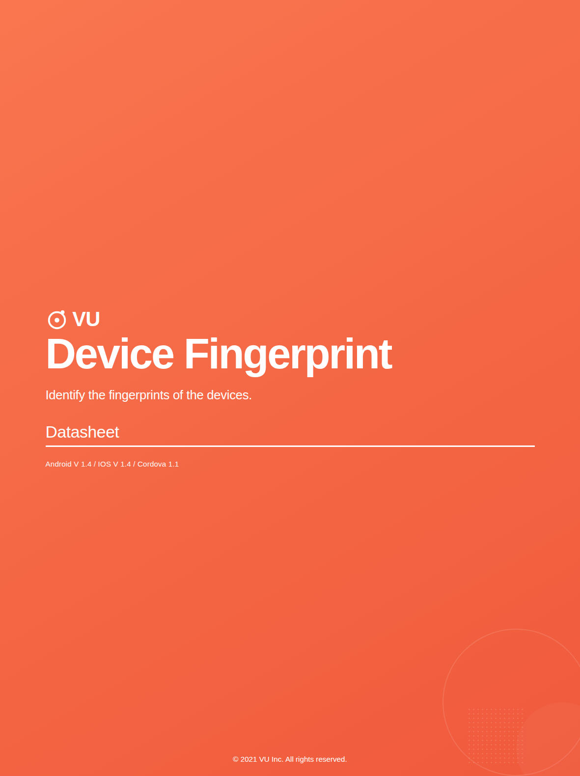VU
Device Fingerprint
Identify the fingerprints of the devices.
Datasheet
Android V 1.4 / IOS V 1.4 / Cordova 1.1
© 2021 VU Inc. All rights reserved.